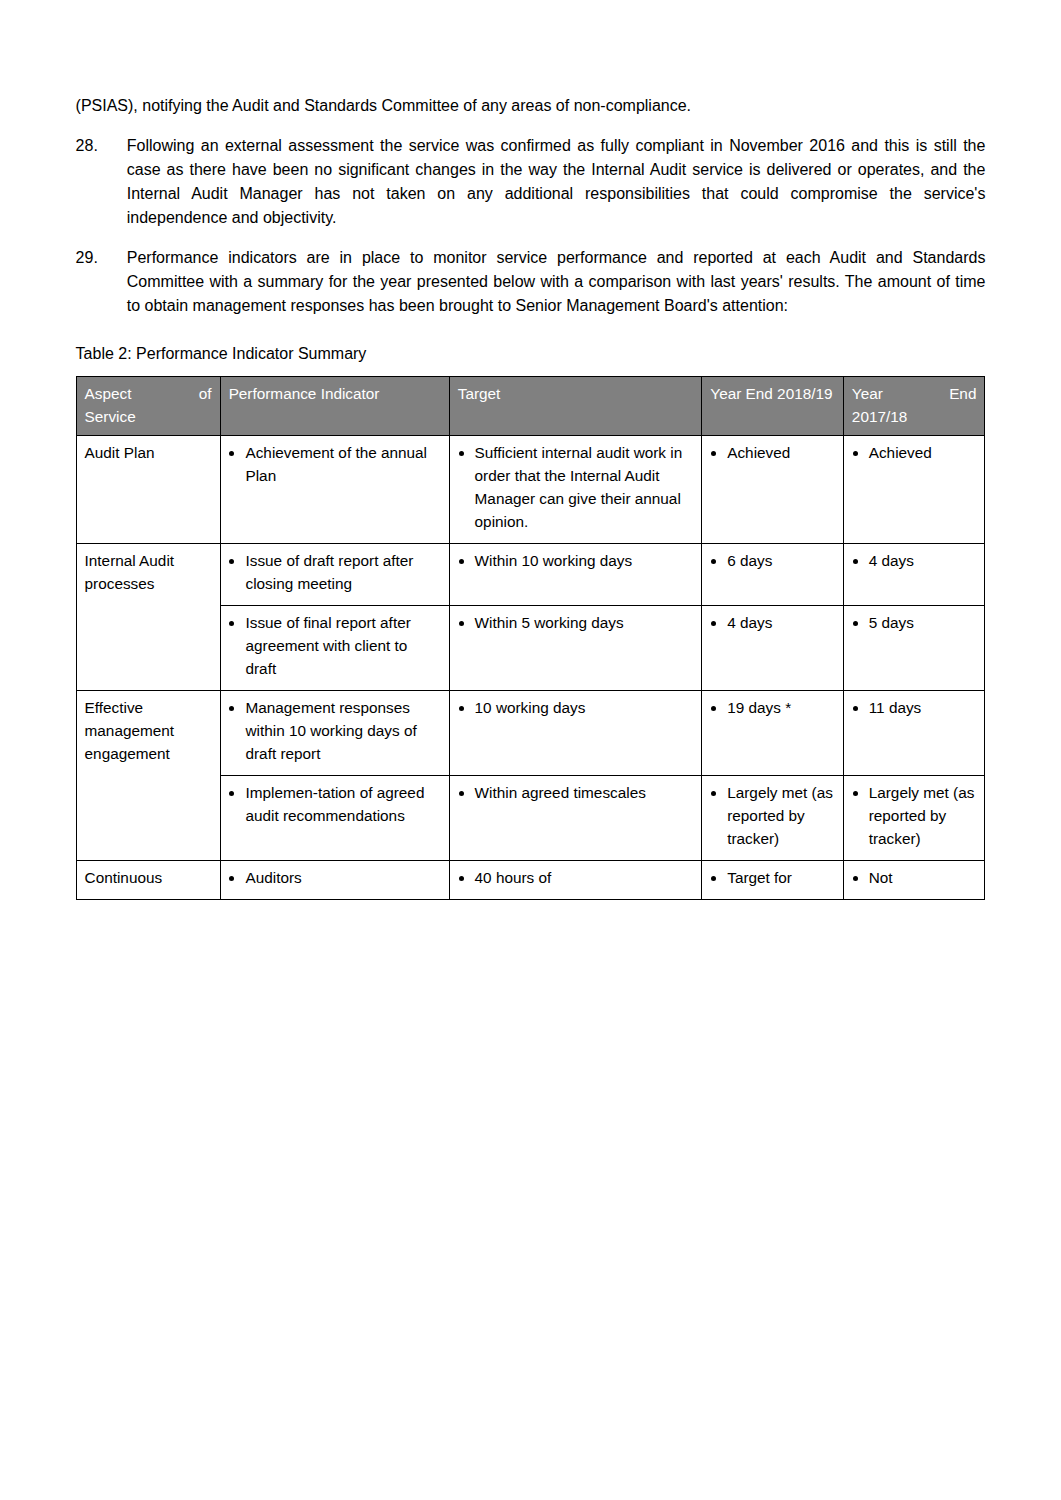(PSIAS), notifying the Audit and Standards Committee of any areas of non-compliance.
28. Following an external assessment the service was confirmed as fully compliant in November 2016 and this is still the case as there have been no significant changes in the way the Internal Audit service is delivered or operates, and the Internal Audit Manager has not taken on any additional responsibilities that could compromise the service's independence and objectivity.
29. Performance indicators are in place to monitor service performance and reported at each Audit and Standards Committee with a summary for the year presented below with a comparison with last years' results. The amount of time to obtain management responses has been brought to Senior Management Board's attention:
Table 2: Performance Indicator Summary
| Aspect of Service | Performance Indicator | Target | Year End 2018/19 | Year End 2017/18 |
| --- | --- | --- | --- | --- |
| Audit Plan | Achievement of the annual Plan | Sufficient internal audit work in order that the Internal Audit Manager can give their annual opinion. | Achieved | Achieved |
| Internal Audit processes | Issue of draft report after closing meeting | Within 10 working days | 6 days | 4 days |
| Issue of final report after agreement with client to draft | Within 5 working days | 4 days | 5 days |
| Effective management engagement | Management responses within 10 working days of draft report | 10 working days | 19 days * | 11 days |
| Implemen-tation of agreed audit recommendations | Within agreed timescales | Largely met (as reported by tracker) | Largely met (as reported by tracker) |
| Continuous | Auditors | 40 hours of | Target for | Not |